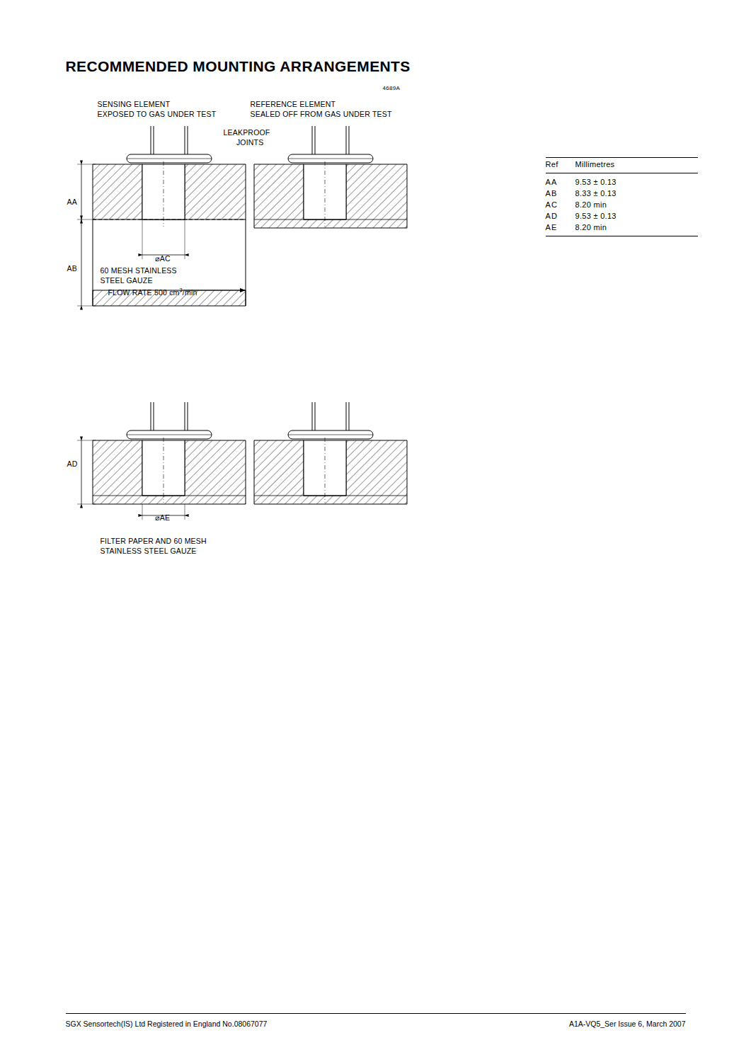RECOMMENDED MOUNTING ARRANGEMENTS
4689A
SENSING ELEMENT
EXPOSED TO GAS UNDER TEST
REFERENCE ELEMENT
SEALED OFF FROM GAS UNDER TEST
LEAKPROOF
JOINTS
AA
AB
⌀AC
60 MESH STAINLESS
STEEL GAUZE
FLOW RATE 500 cm3/min
AD
⌀AE
FILTER PAPER AND 60 MESH
STAINLESS STEEL GAUZE
| Ref | Millimetres |
| --- | --- |
| AA | 9.53 ± 0.13 |
| AB | 8.33 ± 0.13 |
| AC | 8.20 min |
| AD | 9.53 ± 0.13 |
| AE | 8.20 min |
SGX Sensortech(IS) Ltd Registered in England No.08067077 A1A-VQ5_Ser Issue 6, March 2007